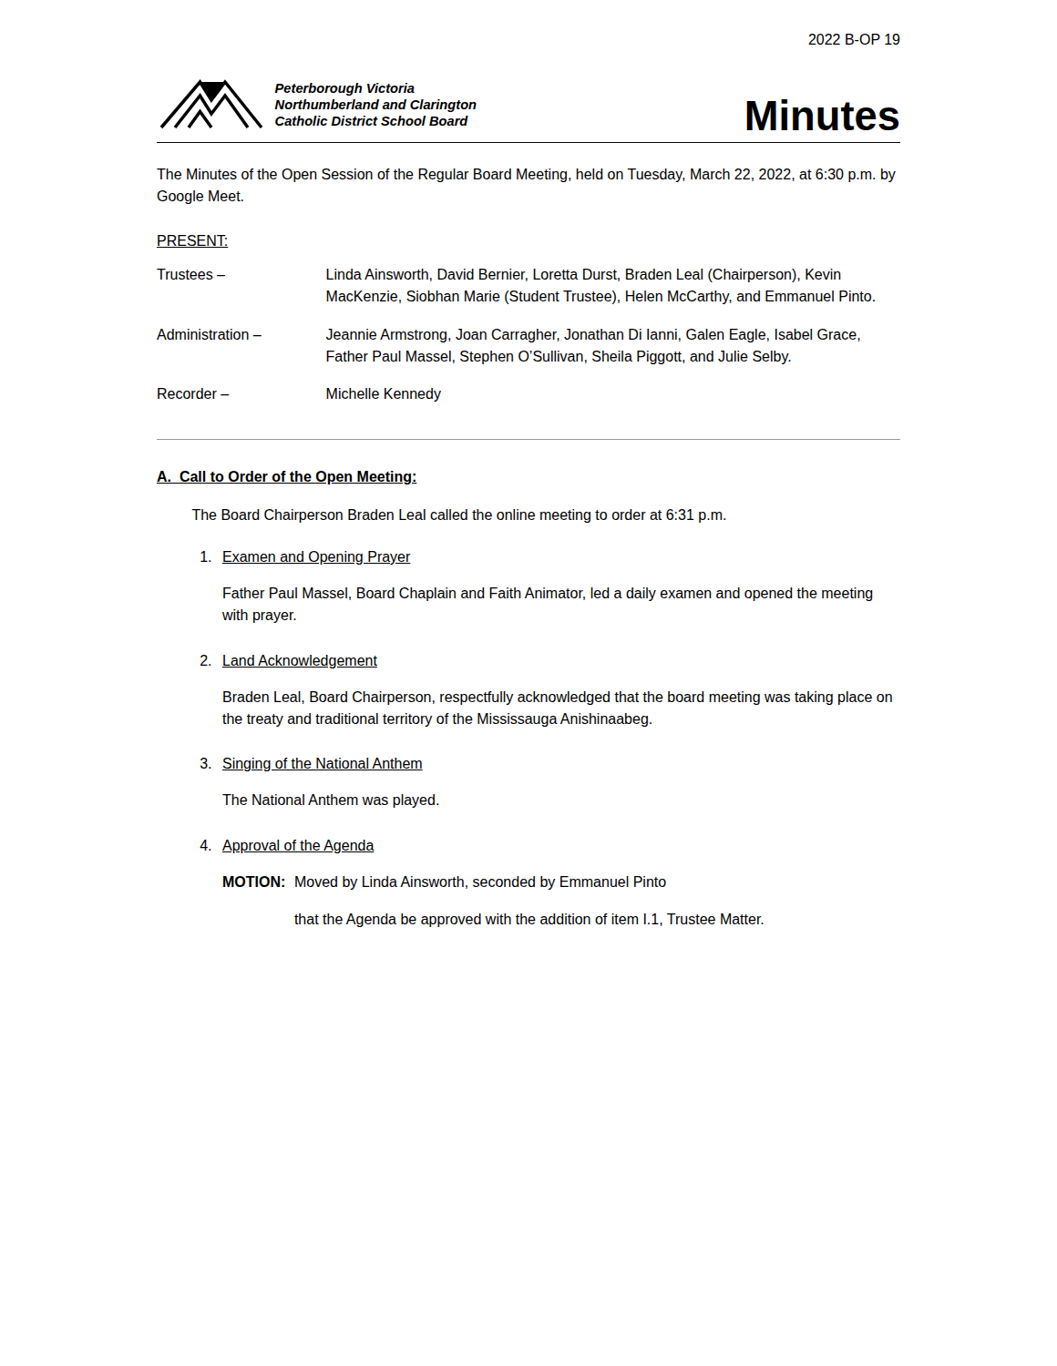2022 B-OP 19
Peterborough Victoria
Northumberland and Clarington
Catholic District School Board
Minutes
The Minutes of the Open Session of the Regular Board Meeting, held on Tuesday, March 22, 2022, at 6:30 p.m. by Google Meet.
PRESENT:
| Trustees – | Linda Ainsworth, David Bernier, Loretta Durst, Braden Leal (Chairperson), Kevin MacKenzie, Siobhan Marie (Student Trustee), Helen McCarthy, and Emmanuel Pinto. |
| Administration – | Jeannie Armstrong, Joan Carragher, Jonathan Di Ianni, Galen Eagle, Isabel Grace, Father Paul Massel, Stephen O’Sullivan, Sheila Piggott, and Julie Selby. |
| Recorder – | Michelle Kennedy |
A. Call to Order of the Open Meeting:
The Board Chairperson Braden Leal called the online meeting to order at 6:31 p.m.
Examen and Opening Prayer
Father Paul Massel, Board Chaplain and Faith Animator, led a daily examen and opened the meeting with prayer.
Land Acknowledgement
Braden Leal, Board Chairperson, respectfully acknowledged that the board meeting was taking place on the treaty and traditional territory of the Mississauga Anishinaabeg.
Singing of the National Anthem
The National Anthem was played.
Approval of the Agenda
MOTION:
Moved by Linda Ainsworth, seconded by Emmanuel Pinto
that the Agenda be approved with the addition of item I.1, Trustee Matter.